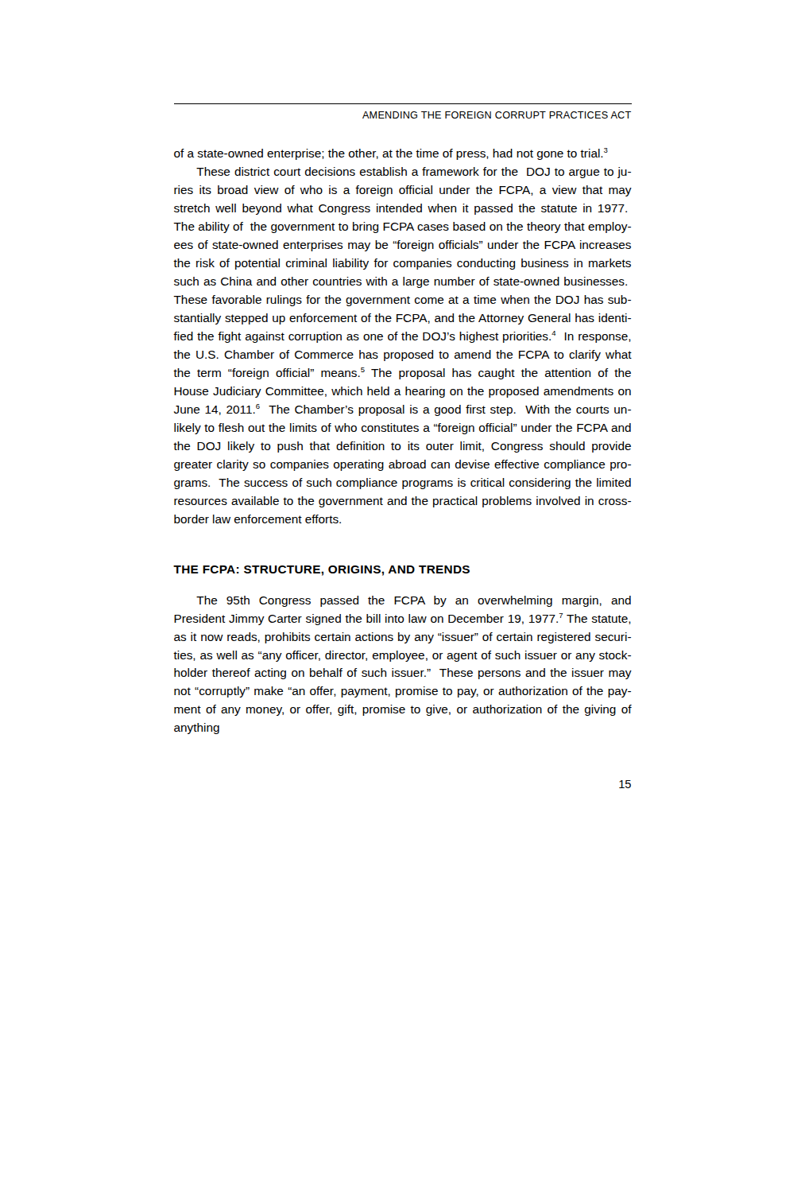AMENDING THE FOREIGN CORRUPT PRACTICES ACT
of a state-owned enterprise; the other, at the time of press, had not gone to trial.3
These district court decisions establish a framework for the DOJ to argue to juries its broad view of who is a foreign official under the FCPA, a view that may stretch well beyond what Congress intended when it passed the statute in 1977. The ability of the government to bring FCPA cases based on the theory that employees of state-owned enterprises may be “foreign officials” under the FCPA increases the risk of potential criminal liability for companies conducting business in markets such as China and other countries with a large number of state-owned businesses. These favorable rulings for the government come at a time when the DOJ has substantially stepped up enforcement of the FCPA, and the Attorney General has identified the fight against corruption as one of the DOJ’s highest priorities.4 In response, the U.S. Chamber of Commerce has proposed to amend the FCPA to clarify what the term “foreign official” means.5 The proposal has caught the attention of the House Judiciary Committee, which held a hearing on the proposed amendments on June 14, 2011.6 The Chamber’s proposal is a good first step. With the courts unlikely to flesh out the limits of who constitutes a “foreign official” under the FCPA and the DOJ likely to push that definition to its outer limit, Congress should provide greater clarity so companies operating abroad can devise effective compliance programs. The success of such compliance programs is critical considering the limited resources available to the government and the practical problems involved in cross-border law enforcement efforts.
THE FCPA: STRUCTURE, ORIGINS, AND TRENDS
The 95th Congress passed the FCPA by an overwhelming margin, and President Jimmy Carter signed the bill into law on December 19, 1977.7 The statute, as it now reads, prohibits certain actions by any “issuer” of certain registered securities, as well as “any officer, director, employee, or agent of such issuer or any stockholder thereof acting on behalf of such issuer.” These persons and the issuer may not “corruptly” make “an offer, payment, promise to pay, or authorization of the payment of any money, or offer, gift, promise to give, or authorization of the giving of anything
15